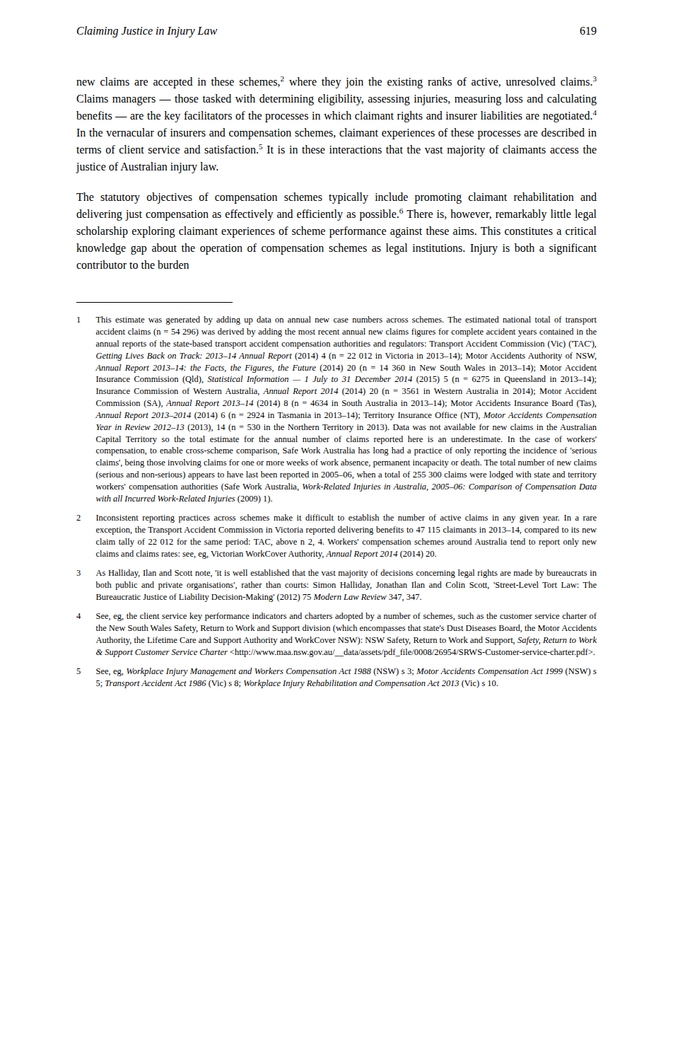Claiming Justice in Injury Law 619
new claims are accepted in these schemes,2 where they join the existing ranks of active, unresolved claims.3 Claims managers — those tasked with determining eligibility, assessing injuries, measuring loss and calculating benefits — are the key facilitators of the processes in which claimant rights and insurer liabilities are negotiated.4 In the vernacular of insurers and compensation schemes, claimant experiences of these processes are described in terms of client service and satisfaction.5 It is in these interactions that the vast majority of claimants access the justice of Australian injury law.
The statutory objectives of compensation schemes typically include promoting claimant rehabilitation and delivering just compensation as effectively and efficiently as possible.6 There is, however, remarkably little legal scholarship exploring claimant experiences of scheme performance against these aims. This constitutes a critical knowledge gap about the operation of compensation schemes as legal institutions. Injury is both a significant contributor to the burden
This estimate was generated by adding up data on annual new case numbers across schemes. The estimated national total of transport accident claims (n = 54 296) was derived by adding the most recent annual new claims figures for complete accident years contained in the annual reports of the state-based transport accident compensation authorities and regulators: Transport Accident Commission (Vic) ('TAC'), Getting Lives Back on Track: 2013–14 Annual Report (2014) 4 (n = 22 012 in Victoria in 2013–14); Motor Accidents Authority of NSW, Annual Report 2013–14: the Facts, the Figures, the Future (2014) 20 (n = 14 360 in New South Wales in 2013–14); Motor Accident Insurance Commission (Qld), Statistical Information — 1 July to 31 December 2014 (2015) 5 (n = 6275 in Queensland in 2013–14); Insurance Commission of Western Australia, Annual Report 2014 (2014) 20 (n = 3561 in Western Australia in 2014); Motor Accident Commission (SA), Annual Report 2013–14 (2014) 8 (n = 4634 in South Australia in 2013–14); Motor Accidents Insurance Board (Tas), Annual Report 2013–2014 (2014) 6 (n = 2924 in Tasmania in 2013–14); Territory Insurance Office (NT), Motor Accidents Compensation Year in Review 2012–13 (2013), 14 (n = 530 in the Northern Territory in 2013). Data was not available for new claims in the Australian Capital Territory so the total estimate for the annual number of claims reported here is an underestimate. In the case of workers' compensation, to enable cross-scheme comparison, Safe Work Australia has long had a practice of only reporting the incidence of 'serious claims', being those involving claims for one or more weeks of work absence, permanent incapacity or death. The total number of new claims (serious and non-serious) appears to have last been reported in 2005–06, when a total of 255 300 claims were lodged with state and territory workers' compensation authorities (Safe Work Australia, Work-Related Injuries in Australia, 2005–06: Comparison of Compensation Data with all Incurred Work-Related Injuries (2009) 1).
Inconsistent reporting practices across schemes make it difficult to establish the number of active claims in any given year. In a rare exception, the Transport Accident Commission in Victoria reported delivering benefits to 47 115 claimants in 2013–14, compared to its new claim tally of 22 012 for the same period: TAC, above n 2, 4. Workers' compensation schemes around Australia tend to report only new claims and claims rates: see, eg, Victorian WorkCover Authority, Annual Report 2014 (2014) 20.
As Halliday, Ilan and Scott note, 'it is well established that the vast majority of decisions concerning legal rights are made by bureaucrats in both public and private organisations', rather than courts: Simon Halliday, Jonathan Ilan and Colin Scott, 'Street-Level Tort Law: The Bureaucratic Justice of Liability Decision-Making' (2012) 75 Modern Law Review 347, 347.
See, eg, the client service key performance indicators and charters adopted by a number of schemes, such as the customer service charter of the New South Wales Safety, Return to Work and Support division (which encompasses that state's Dust Diseases Board, the Motor Accidents Authority, the Lifetime Care and Support Authority and WorkCover NSW): NSW Safety, Return to Work and Support, Safety, Return to Work & Support Customer Service Charter <http://www.maa.nsw.gov.au/__data/assets/pdf_file/0008/26954/SRWS-Customer-service-charter.pdf>.
See, eg, Workplace Injury Management and Workers Compensation Act 1988 (NSW) s 3; Motor Accidents Compensation Act 1999 (NSW) s 5; Transport Accident Act 1986 (Vic) s 8; Workplace Injury Rehabilitation and Compensation Act 2013 (Vic) s 10.